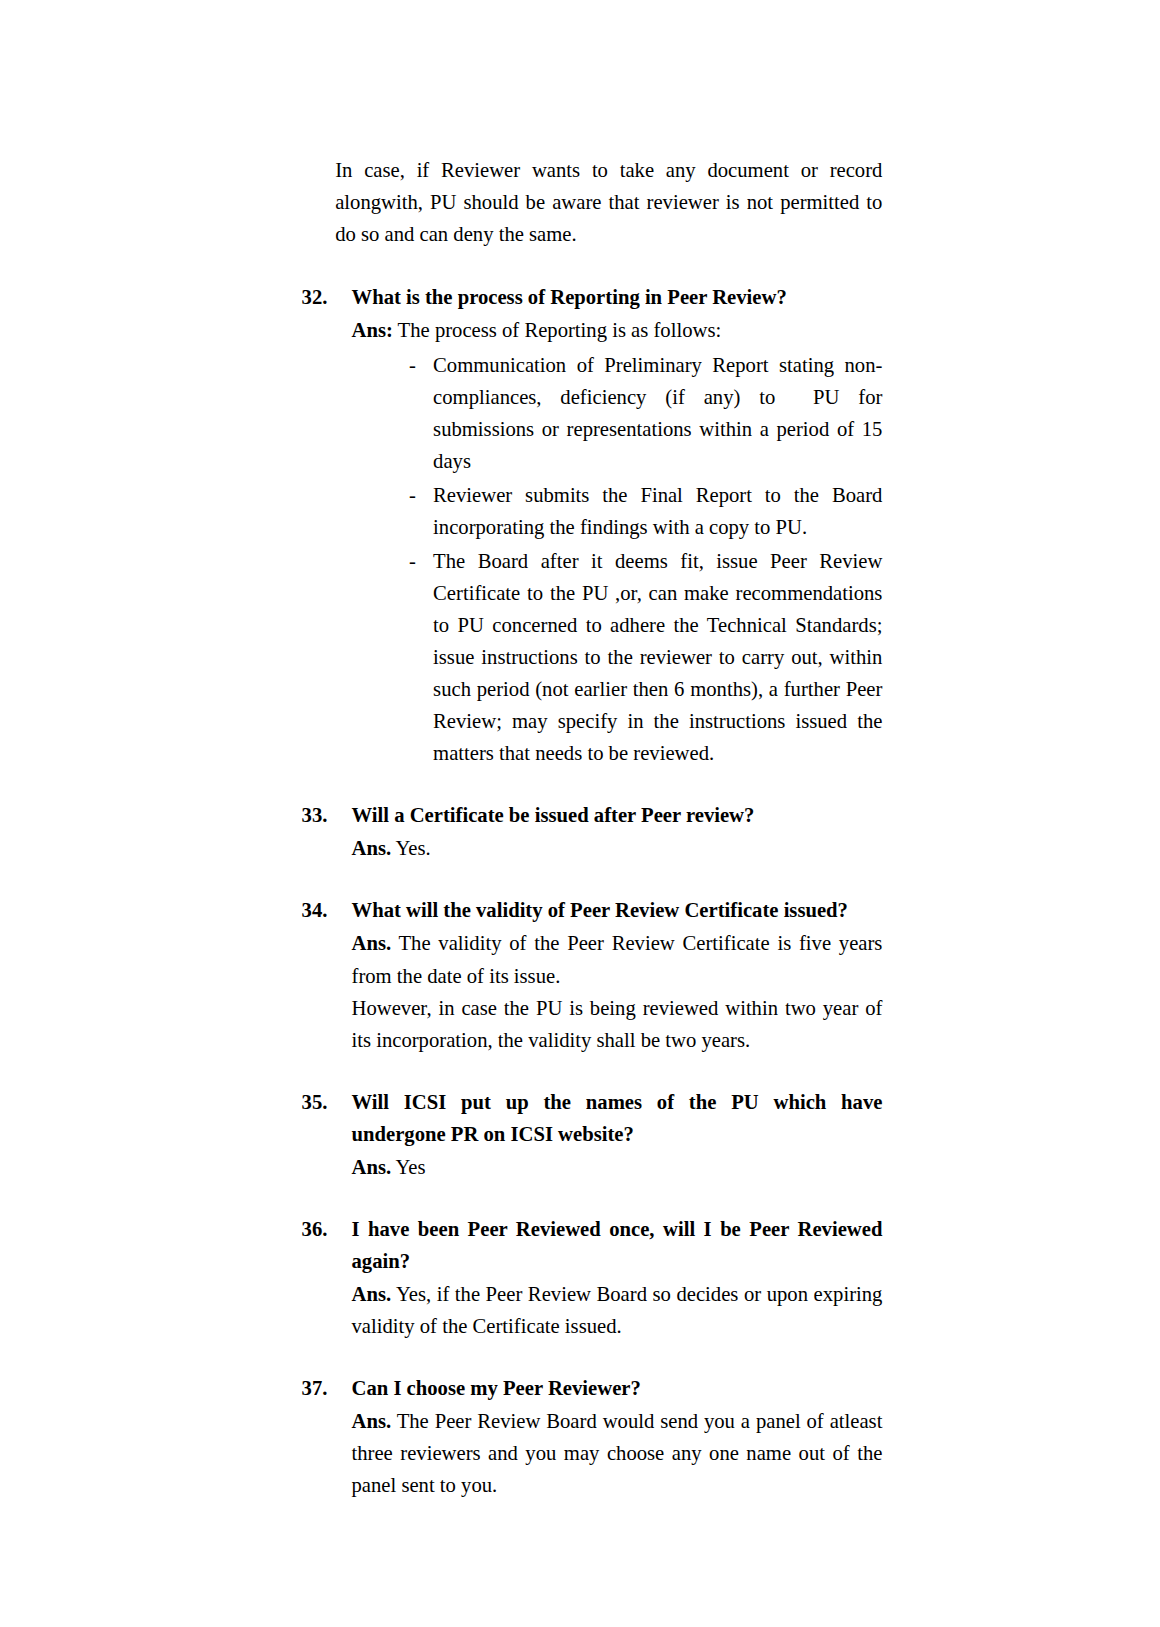In case, if Reviewer wants to take any document or record alongwith, PU should be aware that reviewer is not permitted to do so and can deny the same.
What is the process of Reporting in Peer Review? Ans: The process of Reporting is as follows:
Communication of Preliminary Report stating non-compliances, deficiency (if any) to PU for submissions or representations within a period of 15 days
Reviewer submits the Final Report to the Board incorporating the findings with a copy to PU.
The Board after it deems fit, issue Peer Review Certificate to the PU ,or, can make recommendations to PU concerned to adhere the Technical Standards; issue instructions to the reviewer to carry out, within such period (not earlier then 6 months), a further Peer Review; may specify in the instructions issued the matters that needs to be reviewed.
Will a Certificate be issued after Peer review? Ans. Yes.
What will the validity of Peer Review Certificate issued?
Ans. The validity of the Peer Review Certificate is five years from the date of its issue.
However, in case the PU is being reviewed within two year of its incorporation, the validity shall be two years.
Will ICSI put up the names of the PU which have undergone PR on ICSI website? Ans. Yes
I have been Peer Reviewed once, will I be Peer Reviewed again? Ans. Yes, if the Peer Review Board so decides or upon expiring validity of the Certificate issued.
Can I choose my Peer Reviewer? Ans. The Peer Review Board would send you a panel of atleast three reviewers and you may choose any one name out of the panel sent to you.